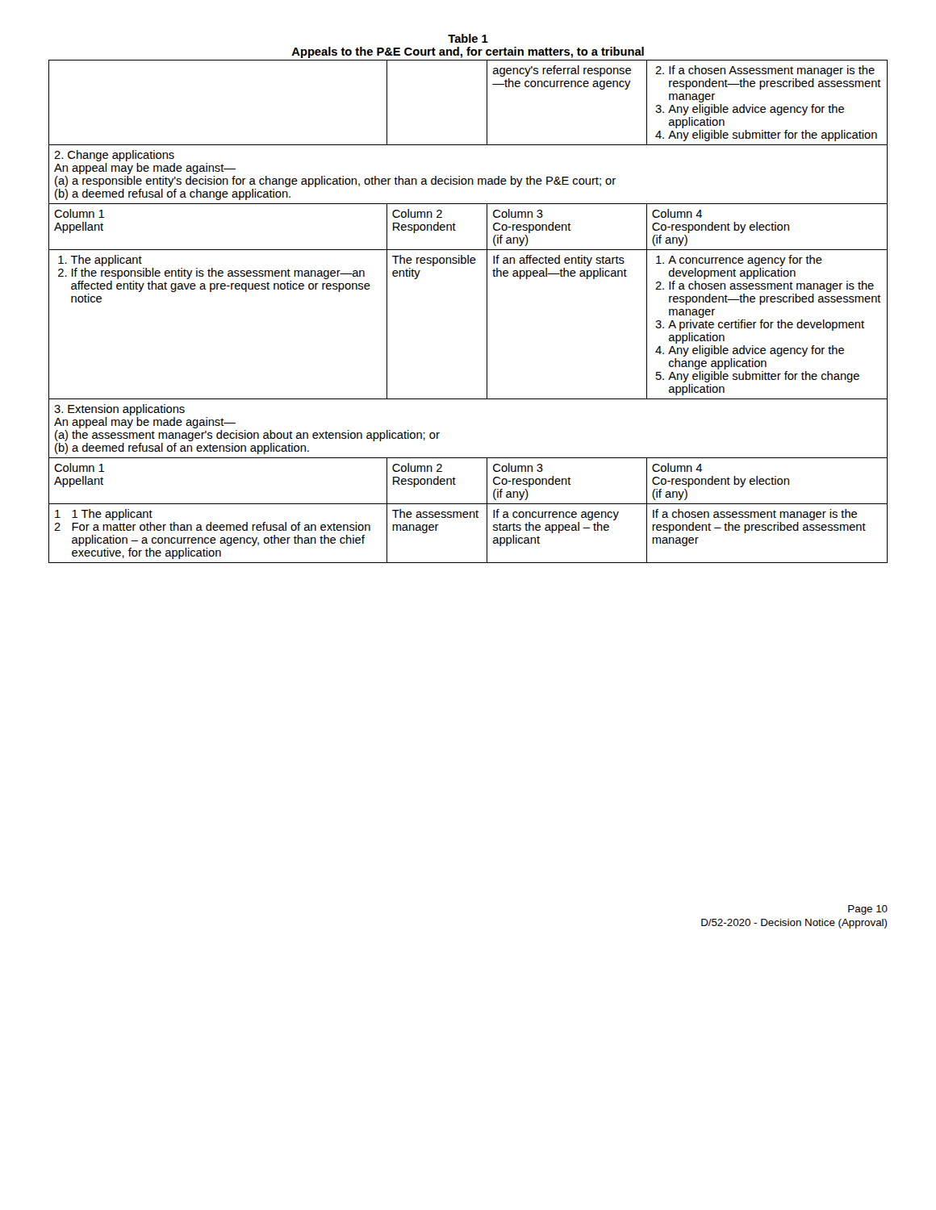Table 1 Appeals to the P&E Court and, for certain matters, to a tribunal
| | | agency's referral response—the concurrence agency | If a chosen Assessment manager is the respondent—the prescribed assessment manager Any eligible advice agency for the application Any eligible submitter for the application |
| 2. Change applications An appeal may be made against— (a) a responsible entity's decision for a change application, other than a decision made by the P&E court; or (b) a deemed refusal of a change application. |
| Column 1 Appellant | Column 2 Respondent | Column 3 Co-respondent (if any) | Column 4 Co-respondent by election (if any) |
| The applicant If the responsible entity is the assessment manager—an affected entity that gave a pre-request notice or response notice | The responsible entity | If an affected entity starts the appeal—the applicant | A concurrence agency for the development application If a chosen assessment manager is the respondent—the prescribed assessment manager A private certifier for the development application Any eligible advice agency for the change application Any eligible submitter for the change application |
| 3. Extension applications An appeal may be made against— (a) the assessment manager's decision about an extension application; or (b) a deemed refusal of an extension application. |
| Column 1 Appellant | Column 2 Respondent | Column 3 Co-respondent (if any) | Column 4 Co-respondent by election (if any) |
| / 1 / 1 The applicant / / 2 / For a matter other than a deemed refusal of an extension application – a concurrence agency, other than the chief executive, for the application / | The assessment manager | If a concurrence agency starts the appeal – the applicant | If a chosen assessment manager is the respondent – the prescribed assessment manager |
Page 10
D/52-2020 - Decision Notice (Approval)